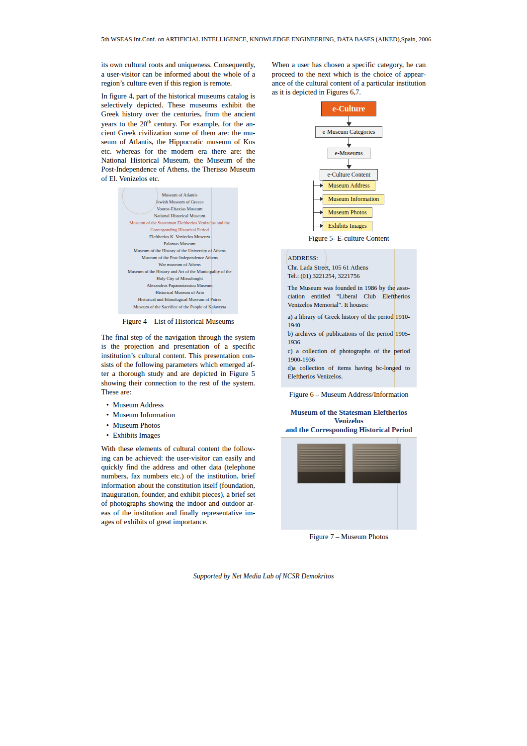5th WSEAS Int.Conf. on ARTIFICIAL INTELLIGENCE, KNOWLEDGE ENGINEERING, DATA BASES (AIKED),Spain, 2006
its own cultural roots and uniqueness. Consequently, a user-visitor can be informed about the whole of a region’s culture even if this region is remote.
In figure 4, part of the historical museums catalog is selectively depicted. These museums exhibit the Greek history over the centuries, from the ancient years to the 20th century. For example, for the ancient Greek civilization some of them are: the museum of Atlantis, the Hippocratic museum of Kos etc. whereas for the modern era there are: the National Historical Museum, the Museum of the Post-Independence of Athens, the Therisso Museum of El. Venizelos etc.
Museum of Atlantis
Jewish Museum of Greece
Vouros-Eftaxias Museum
National Historical Museum
Museum of the Statesman Eleftherios Venizelos and the Corresponding Historical Period
Eleftherios K. Venizelos Museum
Palamas Museum
Museum of the History of the University of Athens
Museum of the Post-Independence Athens
War museum of Athens
Museum of the History and Art of the Municipality of the Holy City of Missolonghi
Alexandros Papanastassiou Museum
Historical Museum of Arta
Historical and Ethnological Museum of Patras
Museum of the Sacrifice of the People of Kalavryta
Figure 4 – List of Historical Museums
The final step of the navigation through the system is the projection and presentation of a specific institution’s cultural content. This presentation consists of the following parameters which emerged after a thorough study and are depicted in Figure 5 showing their connection to the rest of the system. These are:
Museum Address
Museum Information
Museum Photos
Exhibits Images
With these elements of cultural content the following can be achieved: the user-visitor can easily and quickly find the address and other data (telephone numbers, fax numbers etc.) of the institution, brief information about the constitution itself (foundation, inauguration, founder, and exhibit pieces), a brief set of photographs showing the indoor and outdoor areas of the institution and finally representative images of exhibits of great importance.
When a user has chosen a specific category, he can proceed to the next which is the choice of appearance of the cultural content of a particular institution as it is depicted in Figures 6,7.
e-Culture
e-Museum Categories
e-Museums
e-Culture Content
Museum Address
Museum Information
Museum Photos
Exhibits Images
Figure 5- E-culture Content
ADDRESS:
Chr. Lada Street, 105 61 Athens
Tel.: (01) 3221254, 3221756
The Museum was founded in 1986 by the association entitled "Liberal Club Eleftherios Venizelos Memorial". It houses:
a) a library of Greek history of the period 1910-1940
b) archives of publications of the period 1905-1936
c) a collection of photographs of the period 1900-1936
d)a collection of items having bc-longed to Eleftherios Venizelos.
Figure 6 – Museum Address/Information
Museum of the Statesman Eleftherios Venizelos
and the Corresponding Historical Period
Figure 7 – Museum Photos
Supported by Net Media Lab of NCSR Demokritos